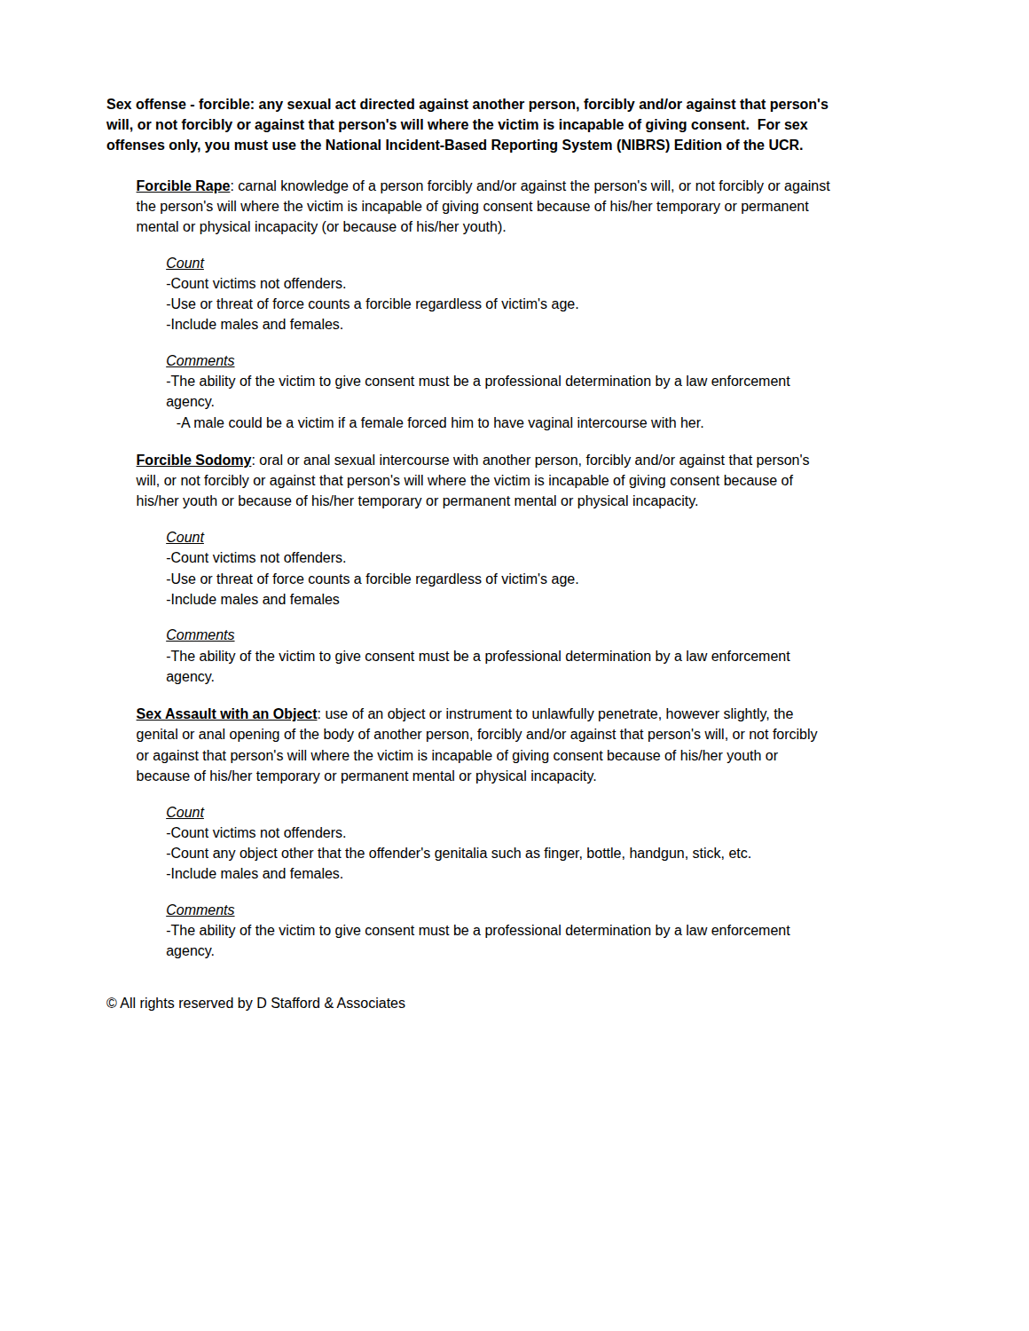Sex offense - forcible: any sexual act directed against another person, forcibly and/or against that person's will, or not forcibly or against that person's will where the victim is incapable of giving consent. For sex offenses only, you must use the National Incident-Based Reporting System (NIBRS) Edition of the UCR.
Forcible Rape: carnal knowledge of a person forcibly and/or against the person's will, or not forcibly or against the person's will where the victim is incapable of giving consent because of his/her temporary or permanent mental or physical incapacity (or because of his/her youth).
Count
-Count victims not offenders.
-Use or threat of force counts a forcible regardless of victim's age.
-Include males and females.
Comments
-The ability of the victim to give consent must be a professional determination by a law enforcement agency.
-A male could be a victim if a female forced him to have vaginal intercourse with her.
Forcible Sodomy: oral or anal sexual intercourse with another person, forcibly and/or against that person's will, or not forcibly or against that person's will where the victim is incapable of giving consent because of his/her youth or because of his/her temporary or permanent mental or physical incapacity.
Count
-Count victims not offenders.
-Use or threat of force counts a forcible regardless of victim's age.
-Include males and females
Comments
-The ability of the victim to give consent must be a professional determination by a law enforcement agency.
Sex Assault with an Object: use of an object or instrument to unlawfully penetrate, however slightly, the genital or anal opening of the body of another person, forcibly and/or against that person's will, or not forcibly or against that person's will where the victim is incapable of giving consent because of his/her youth or because of his/her temporary or permanent mental or physical incapacity.
Count
-Count victims not offenders.
-Count any object other that the offender's genitalia such as finger, bottle, handgun, stick, etc.
-Include males and females.
Comments
-The ability of the victim to give consent must be a professional determination by a law enforcement agency.
© All rights reserved by D Stafford & Associates